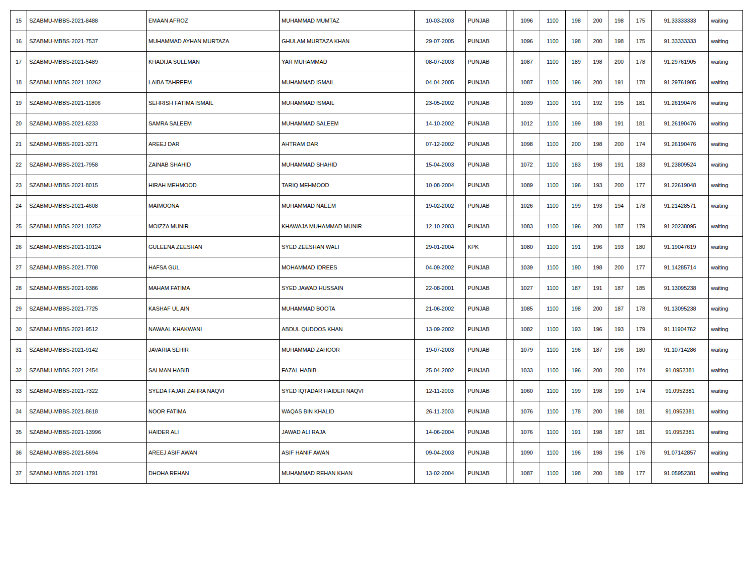| 15 | SZABMU-MBBS-2021-8488 | EMAAN AFROZ | MUHAMMAD MUMTAZ | 10-03-2003 | PUNJAB | | 1096 | 1100 | 198 | 200 | 198 | 175 | 91.33333333 | waiting |
| 16 | SZABMU-MBBS-2021-7537 | MUHAMMAD AYHAN MURTAZA | GHULAM MURTAZA KHAN | 29-07-2005 | PUNJAB | | 1096 | 1100 | 198 | 200 | 198 | 175 | 91.33333333 | waiting |
| 17 | SZABMU-MBBS-2021-5489 | KHADIJA SULEMAN | YAR MUHAMMAD | 08-07-2003 | PUNJAB | | 1087 | 1100 | 189 | 198 | 200 | 178 | 91.29761905 | waiting |
| 18 | SZABMU-MBBS-2021-10262 | LAIBA TAHREEM | MUHAMMAD ISMAIL | 04-04-2005 | PUNJAB | | 1087 | 1100 | 196 | 200 | 191 | 178 | 91.29761905 | waiting |
| 19 | SZABMU-MBBS-2021-11806 | SEHRISH FATIMA ISMAIL | MUHAMMAD ISMAIL | 23-05-2002 | PUNJAB | | 1039 | 1100 | 191 | 192 | 195 | 181 | 91.26190476 | waiting |
| 20 | SZABMU-MBBS-2021-6233 | SAMRA SALEEM | MUHAMMAD SALEEM | 14-10-2002 | PUNJAB | | 1012 | 1100 | 199 | 188 | 191 | 181 | 91.26190476 | waiting |
| 21 | SZABMU-MBBS-2021-3271 | AREEJ DAR | AHTRAM DAR | 07-12-2002 | PUNJAB | | 1098 | 1100 | 200 | 198 | 200 | 174 | 91.26190476 | waiting |
| 22 | SZABMU-MBBS-2021-7958 | ZAINAB SHAHID | MUHAMMAD SHAHID | 15-04-2003 | PUNJAB | | 1072 | 1100 | 183 | 198 | 191 | 183 | 91.23809524 | waiting |
| 23 | SZABMU-MBBS-2021-8015 | HIRAH MEHMOOD | TARIQ MEHMOOD | 10-08-2004 | PUNJAB | | 1089 | 1100 | 196 | 193 | 200 | 177 | 91.22619048 | waiting |
| 24 | SZABMU-MBBS-2021-4608 | MAIMOONA | MUHAMMAD NAEEM | 19-02-2002 | PUNJAB | | 1026 | 1100 | 199 | 193 | 194 | 178 | 91.21428571 | waiting |
| 25 | SZABMU-MBBS-2021-10252 | MOIZZA MUNIR | KHAWAJA MUHAMMAD MUNIR | 12-10-2003 | PUNJAB | | 1083 | 1100 | 196 | 200 | 187 | 179 | 91.20238095 | waiting |
| 26 | SZABMU-MBBS-2021-10124 | GULEENA ZEESHAN | SYED ZEESHAN WALI | 29-01-2004 | KPK | | 1080 | 1100 | 191 | 196 | 193 | 180 | 91.19047619 | waiting |
| 27 | SZABMU-MBBS-2021-7708 | HAFSA GUL | MOHAMMAD IDREES | 04-09-2002 | PUNJAB | | 1039 | 1100 | 190 | 198 | 200 | 177 | 91.14285714 | waiting |
| 28 | SZABMU-MBBS-2021-9386 | MAHAM FATIMA | SYED JAWAD HUSSAIN | 22-08-2001 | PUNJAB | | 1027 | 1100 | 187 | 191 | 187 | 185 | 91.13095238 | waiting |
| 29 | SZABMU-MBBS-2021-7725 | KASHAF UL AIN | MUHAMMAD BOOTA | 21-06-2002 | PUNJAB | | 1085 | 1100 | 198 | 200 | 187 | 178 | 91.13095238 | waiting |
| 30 | SZABMU-MBBS-2021-9512 | NAWAAL KHAKWANI | ABDUL QUDOOS KHAN | 13-09-2002 | PUNJAB | | 1082 | 1100 | 193 | 196 | 193 | 179 | 91.11904762 | waiting |
| 31 | SZABMU-MBBS-2021-9142 | JAVARIA SEHIR | MUHAMMAD ZAHOOR | 19-07-2003 | PUNJAB | | 1079 | 1100 | 196 | 187 | 196 | 180 | 91.10714286 | waiting |
| 32 | SZABMU-MBBS-2021-2454 | SALMAN HABIB | FAZAL HABIB | 25-04-2002 | PUNJAB | | 1033 | 1100 | 196 | 200 | 200 | 174 | 91.0952381 | waiting |
| 33 | SZABMU-MBBS-2021-7322 | SYEDA FAJAR ZAHRA NAQVI | SYED IQTADAR HAIDER NAQVI | 12-11-2003 | PUNJAB | | 1060 | 1100 | 199 | 198 | 199 | 174 | 91.0952381 | waiting |
| 34 | SZABMU-MBBS-2021-8618 | NOOR FATIMA | WAQAS BIN KHALID | 26-11-2003 | PUNJAB | | 1076 | 1100 | 178 | 200 | 198 | 181 | 91.0952381 | waiting |
| 35 | SZABMU-MBBS-2021-13996 | HAIDER ALI | JAWAD ALI RAJA | 14-06-2004 | PUNJAB | | 1076 | 1100 | 191 | 198 | 187 | 181 | 91.0952381 | waiting |
| 36 | SZABMU-MBBS-2021-5694 | AREEJ ASIF AWAN | ASIF HANIF AWAN | 09-04-2003 | PUNJAB | | 1090 | 1100 | 196 | 198 | 196 | 176 | 91.07142857 | waiting |
| 37 | SZABMU-MBBS-2021-1791 | DHOHA REHAN | MUHAMMAD REHAN KHAN | 13-02-2004 | PUNJAB | | 1087 | 1100 | 198 | 200 | 189 | 177 | 91.05952381 | waiting |